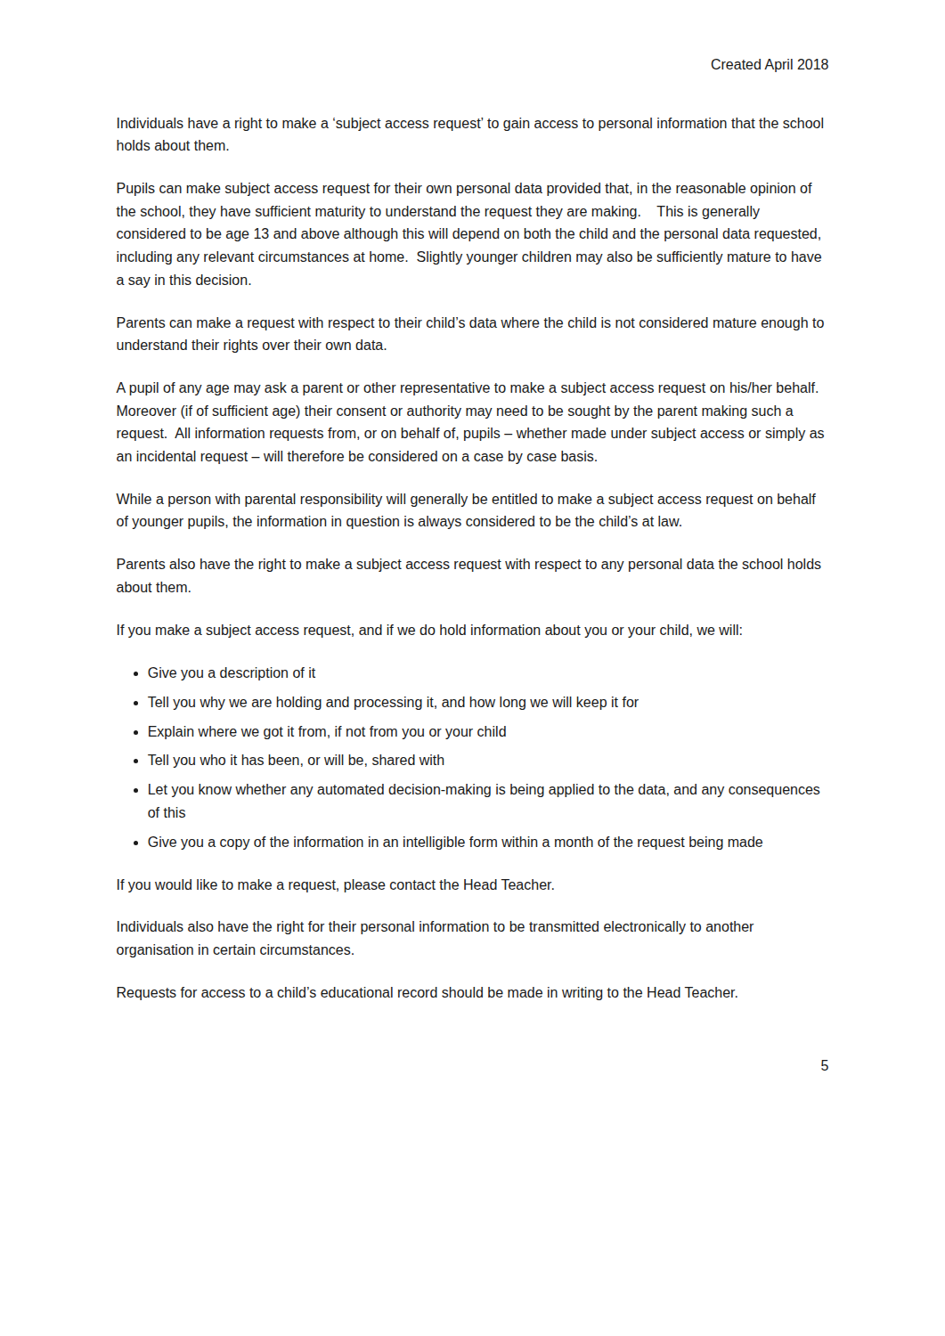Created April 2018
Individuals have a right to make a ‘subject access request’ to gain access to personal information that the school holds about them.
Pupils can make subject access request for their own personal data provided that, in the reasonable opinion of the school, they have sufficient maturity to understand the request they are making. This is generally considered to be age 13 and above although this will depend on both the child and the personal data requested, including any relevant circumstances at home. Slightly younger children may also be sufficiently mature to have a say in this decision.
Parents can make a request with respect to their child’s data where the child is not considered mature enough to understand their rights over their own data.
A pupil of any age may ask a parent or other representative to make a subject access request on his/her behalf. Moreover (if of sufficient age) their consent or authority may need to be sought by the parent making such a request. All information requests from, or on behalf of, pupils – whether made under subject access or simply as an incidental request – will therefore be considered on a case by case basis.
While a person with parental responsibility will generally be entitled to make a subject access request on behalf of younger pupils, the information in question is always considered to be the child’s at law.
Parents also have the right to make a subject access request with respect to any personal data the school holds about them.
If you make a subject access request, and if we do hold information about you or your child, we will:
Give you a description of it
Tell you why we are holding and processing it, and how long we will keep it for
Explain where we got it from, if not from you or your child
Tell you who it has been, or will be, shared with
Let you know whether any automated decision-making is being applied to the data, and any consequences of this
Give you a copy of the information in an intelligible form within a month of the request being made
If you would like to make a request, please contact the Head Teacher.
Individuals also have the right for their personal information to be transmitted electronically to another organisation in certain circumstances.
Requests for access to a child’s educational record should be made in writing to the Head Teacher.
5